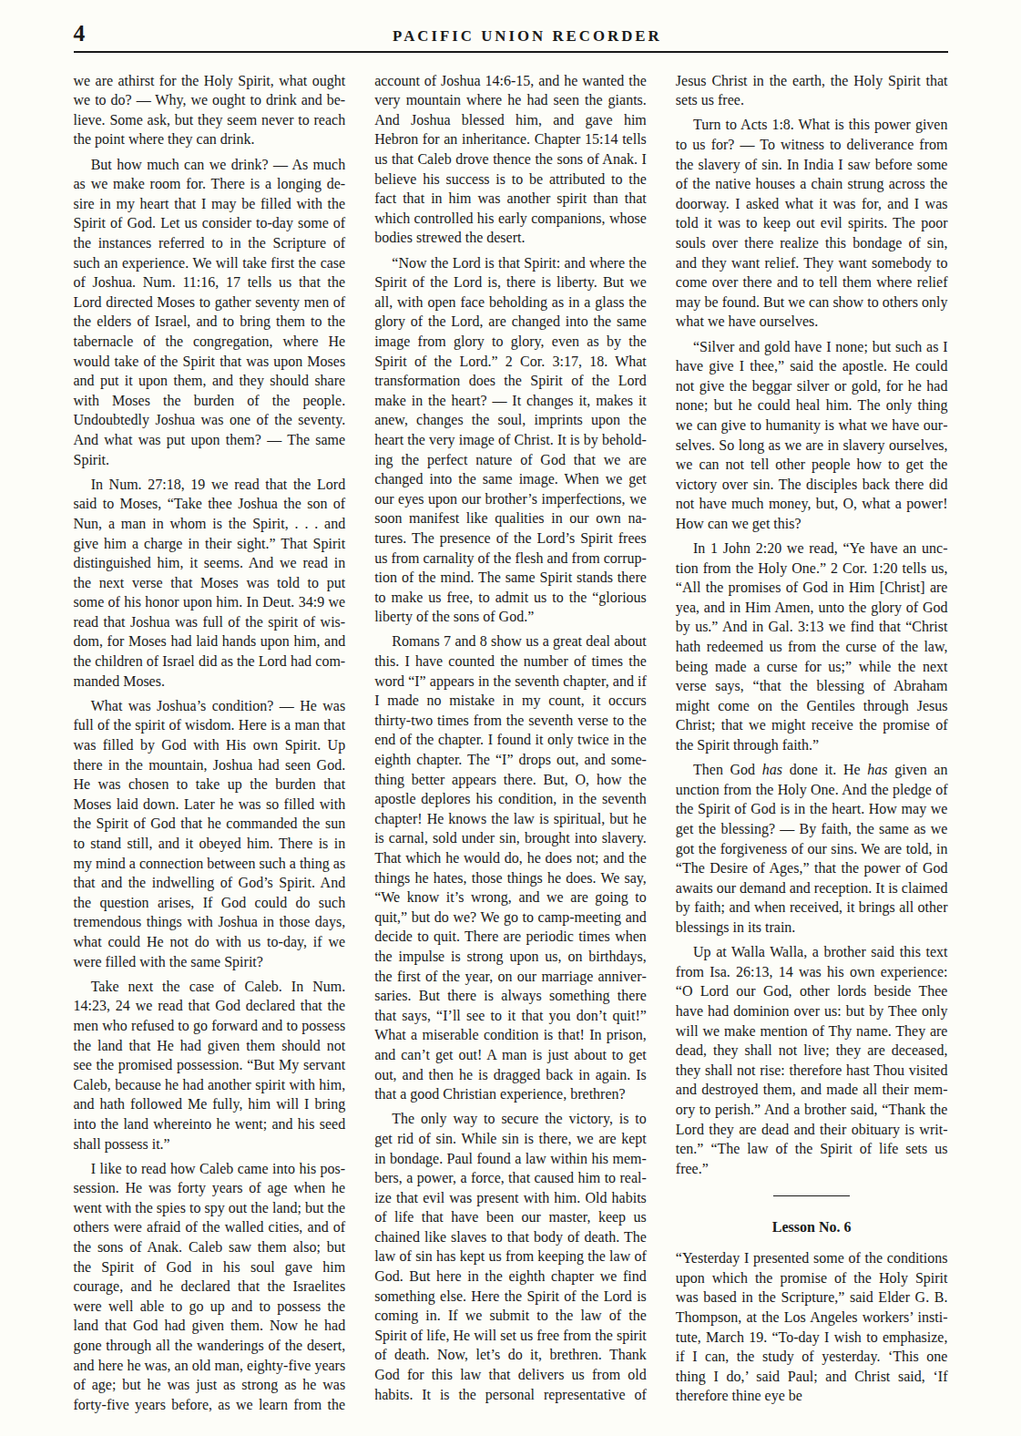4
Pacific Union Recorder
we are athirst for the Holy Spirit, what ought we to do? — Why, we ought to drink and believe. Some ask, but they seem never to reach the point where they can drink.
But how much can we drink? — As much as we make room for. There is a longing desire in my heart that I may be filled with the Spirit of God. Let us consider to-day some of the instances referred to in the Scripture of such an experience. We will take first the case of Joshua. Num. 11:16, 17 tells us that the Lord directed Moses to gather seventy men of the elders of Israel, and to bring them to the tabernacle of the congregation, where He would take of the Spirit that was upon Moses and put it upon them, and they should share with Moses the burden of the people. Undoubtedly Joshua was one of the seventy. And what was put upon them? — The same Spirit.
In Num. 27:18, 19 we read that the Lord said to Moses, “Take thee Joshua the son of Nun, a man in whom is the Spirit, . . . and give him a charge in their sight.” That Spirit distinguished him, it seems. And we read in the next verse that Moses was told to put some of his honor upon him. In Deut. 34:9 we read that Joshua was full of the spirit of wisdom, for Moses had laid hands upon him, and the children of Israel did as the Lord had commanded Moses.
What was Joshua’s condition? — He was full of the spirit of wisdom. Here is a man that was filled by God with His own Spirit. Up there in the mountain, Joshua had seen God. He was chosen to take up the burden that Moses laid down. Later he was so filled with the Spirit of God that he commanded the sun to stand still, and it obeyed him. There is in my mind a connection between such a thing as that and the indwelling of God’s Spirit. And the question arises, If God could do such tremendous things with Joshua in those days, what could He not do with us to-day, if we were filled with the same Spirit?
Take next the case of Caleb. In Num. 14:23, 24 we read that God declared that the men who refused to go forward and to possess the land that He had given them should not see the promised possession. “But My servant Caleb, because he had another spirit with him, and hath followed Me fully, him will I bring into the land whereinto he went; and his seed shall possess it.”
I like to read how Caleb came into his possession. He was forty years of age when he went with the spies to spy out the land; but the others were afraid of the walled cities, and of the sons of Anak. Caleb saw them also; but the Spirit of God in his soul gave him courage, and he declared that the Israelites were well able to go up and to possess the land that God had given them. Now he had gone through all the wanderings of the desert, and here he was, an old man, eighty-five years of age; but he was just as strong as he was forty-five years before, as we learn from the account of Joshua 14:6-15, and he wanted the very mountain where he had seen the giants. And Joshua blessed him, and gave him Hebron for an inheritance. Chapter 15:14 tells us that Caleb drove thence the sons of Anak. I believe his success is to be attributed to the fact that in him was another spirit than that which controlled his early companions, whose bodies strewed the desert.
“Now the Lord is that Spirit: and where the Spirit of the Lord is, there is liberty. But we all, with open face beholding as in a glass the glory of the Lord, are changed into the same image from glory to glory, even as by the Spirit of the Lord.” 2 Cor. 3:17, 18. What transformation does the Spirit of the Lord make in the heart? — It changes it, makes it anew, changes the soul, imprints upon the heart the very image of Christ. It is by beholding the perfect nature of God that we are changed into the same image. When we get our eyes upon our brother’s imperfections, we soon manifest like qualities in our own natures. The presence of the Lord’s Spirit frees us from carnality of the flesh and from corruption of the mind. The same Spirit stands there to make us free, to admit us to the “glorious liberty of the sons of God.”
Romans 7 and 8 show us a great deal about this. I have counted the number of times the word “I” appears in the seventh chapter, and if I made no mistake in my count, it occurs thirty-two times from the seventh verse to the end of the chapter. I found it only twice in the eighth chapter. The “I” drops out, and something better appears there. But, O, how the apostle deplores his condition, in the seventh chapter! He knows the law is spiritual, but he is carnal, sold under sin, brought into slavery. That which he would do, he does not; and the things he hates, those things he does. We say, “We know it’s wrong, and we are going to quit,” but do we? We go to camp-meeting and decide to quit. There are periodic times when the impulse is strong upon us, on birthdays, the first of the year, on our marriage anniversaries. But there is always something there that says, “I’ll see to it that you don’t quit!” What a miserable condition is that! In prison, and can’t get out! A man is just about to get out, and then he is dragged back in again. Is that a good Christian experience, brethren?
The only way to secure the victory, is to get rid of sin. While sin is there, we are kept in bondage. Paul found a law within his members, a power, a force, that caused him to realize that evil was present with him. Old habits of life that have been our master, keep us chained like slaves to that body of death. The law of sin has kept us from keeping the law of God. But here in the eighth chapter we find something else. Here the Spirit of the Lord is coming in. If we submit to the law of the Spirit of life, He will set us free from the spirit of death. Now, let’s do it, brethren. Thank God for this law that delivers us from old habits. It is the personal representative of Jesus Christ in the earth, the Holy Spirit that sets us free.
Turn to Acts 1:8. What is this power given to us for? — To witness to deliverance from the slavery of sin. In India I saw before some of the native houses a chain strung across the doorway. I asked what it was for, and I was told it was to keep out evil spirits. The poor souls over there realize this bondage of sin, and they want relief. They want somebody to come over there and to tell them where relief may be found. But we can show to others only what we have ourselves.
“Silver and gold have I none; but such as I have give I thee,” said the apostle. He could not give the beggar silver or gold, for he had none; but he could heal him. The only thing we can give to humanity is what we have ourselves. So long as we are in slavery ourselves, we can not tell other people how to get the victory over sin. The disciples back there did not have much money, but, O, what a power! How can we get this?
In 1 John 2:20 we read, “Ye have an unction from the Holy One.” 2 Cor. 1:20 tells us, “All the promises of God in Him [Christ] are yea, and in Him Amen, unto the glory of God by us.” And in Gal. 3:13 we find that “Christ hath redeemed us from the curse of the law, being made a curse for us;” while the next verse says, “that the blessing of Abraham might come on the Gentiles through Jesus Christ; that we might receive the promise of the Spirit through faith.”
Then God has done it. He has given an unction from the Holy One. And the pledge of the Spirit of God is in the heart. How may we get the blessing? — By faith, the same as we got the forgiveness of our sins. We are told, in “The Desire of Ages,” that the power of God awaits our demand and reception. It is claimed by faith; and when received, it brings all other blessings in its train.
Up at Walla Walla, a brother said this text from Isa. 26:13, 14 was his own experience: “O Lord our God, other lords beside Thee have had dominion over us: but by Thee only will we make mention of Thy name. They are dead, they shall not live; they are deceased, they shall not rise: therefore hast Thou visited and destroyed them, and made all their memory to perish.” And a brother said, “Thank the Lord they are dead and their obituary is written.” “The law of the Spirit of life sets us free.”
Lesson No. 6
“Yesterday I presented some of the conditions upon which the promise of the Holy Spirit was based in the Scripture,” said Elder G. B. Thompson, at the Los Angeles workers’ institute, March 19. “To-day I wish to emphasize, if I can, the study of yesterday. ‘This one thing I do,’ said Paul; and Christ said, ‘If therefore thine eye be